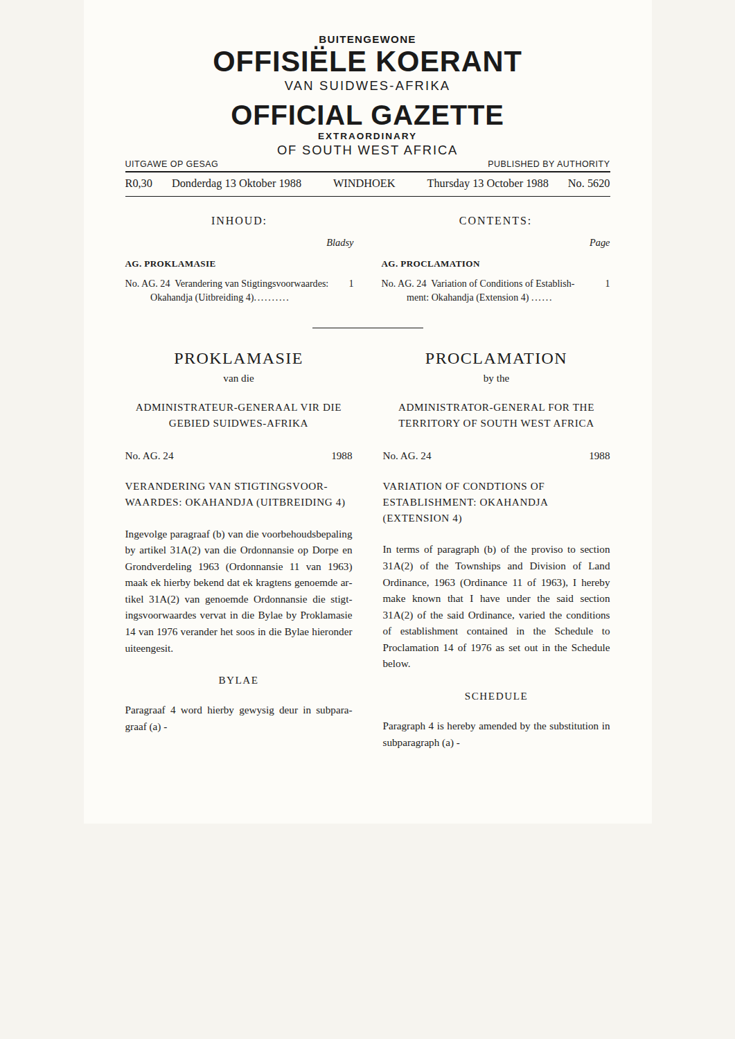BUITENGEWONE
OFFISIËLE KOERANT
VAN SUIDWES-AFRIKA
OFFICIAL GAZETTE
EXTRAORDINARY
OF SOUTH WEST AFRICA
UITGAWE OP GESAG PUBLISHED BY AUTHORITY
R0,30 Donderdag 13 Oktober 1988 WINDHOEK Thursday 13 October 1988 No. 5620
INHOUD:
Bladsy
AG. PROKLAMASIE
No. AG. 24 Verandering van Stigtingsvoorwaardes: Okahandja (Uitbreiding 4).......... 1
CONTENTS:
Page
AG. PROCLAMATION
No. AG. 24 Variation of Conditions of Establish- ment: Okahandja (Extension 4) ...... 1
PROKLAMASIE
van die
ADMINISTRATEUR-GENERAAL VIR DIE GEBIED SUIDWES-AFRIKA
No. AG. 24 1988
VERANDERING VAN STIGTINGSVOOR-WAARDES: OKAHANDJA (UITBREIDING 4)
Ingevolge paragraaf (b) van die voorbehoudsbepaling by artikel 31A(2) van die Ordonnansie op Dorpe en Grondverdeling 1963 (Ordonnansie 11 van 1963) maak ek hierby bekend dat ek kragtens genoemde artikel 31A(2) van genoemde Ordonnansie die stigtingsvoorwaardes vervat in die Bylae by Proklamasie 14 van 1976 verander het soos in die Bylae hieronder uiteengesit.
BYLAE
Paragraaf 4 word hierby gewysig deur in subparagraaf (a) -
PROCLAMATION
by the
ADMINISTRATOR-GENERAL FOR THE TERRITORY OF SOUTH WEST AFRICA
No. AG. 24 1988
VARIATION OF CONDTIONS OF ESTABLISHMENT: OKAHANDJA (EXTENSION 4)
In terms of paragraph (b) of the proviso to section 31A(2) of the Townships and Division of Land Ordinance, 1963 (Ordinance 11 of 1963), I hereby make known that I have under the said section 31A(2) of the said Ordinance, varied the conditions of establishment contained in the Schedule to Proclamation 14 of 1976 as set out in the Schedule below.
SCHEDULE
Paragraph 4 is hereby amended by the substitution in subparagraph (a) -